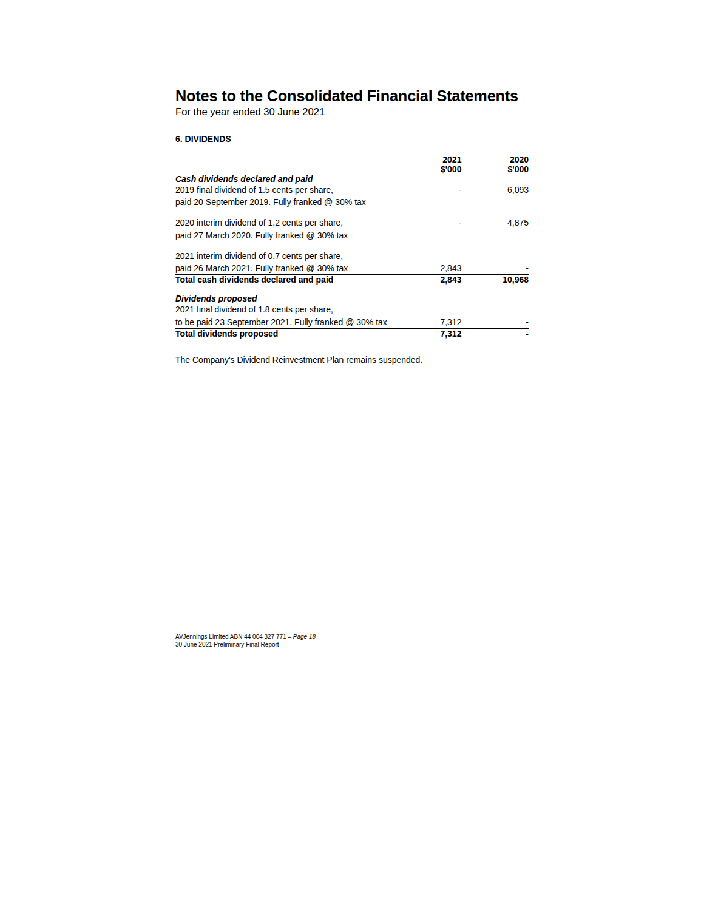Notes to the Consolidated Financial Statements
For the year ended 30 June 2021
6. DIVIDENDS
| | 2021 | 2020 |
| | $'000 | $'000 |
| Cash dividends declared and paid |
| 2019 final dividend of 1.5 cents per share, | - | 6,093 |
| paid 20 September 2019. Fully franked @ 30% tax | | |
| 2020 interim dividend of 1.2 cents per share, | - | 4,875 |
| paid 27 March 2020. Fully franked @ 30% tax | | |
| 2021 interim dividend of 0.7 cents per share, | | |
| paid 26 March 2021. Fully franked @ 30% tax | 2,843 | - |
| Total cash dividends declared and paid | 2,843 | 10,968 |
| Dividends proposed |
| 2021 final dividend of 1.8 cents per share, | | |
| to be paid 23 September 2021. Fully franked @ 30% tax | 7,312 | - |
| Total dividends proposed | 7,312 | - |
The Company's Dividend Reinvestment Plan remains suspended.
AVJennings Limited ABN 44 004 327 771 – Page 18
30 June 2021 Preliminary Final Report